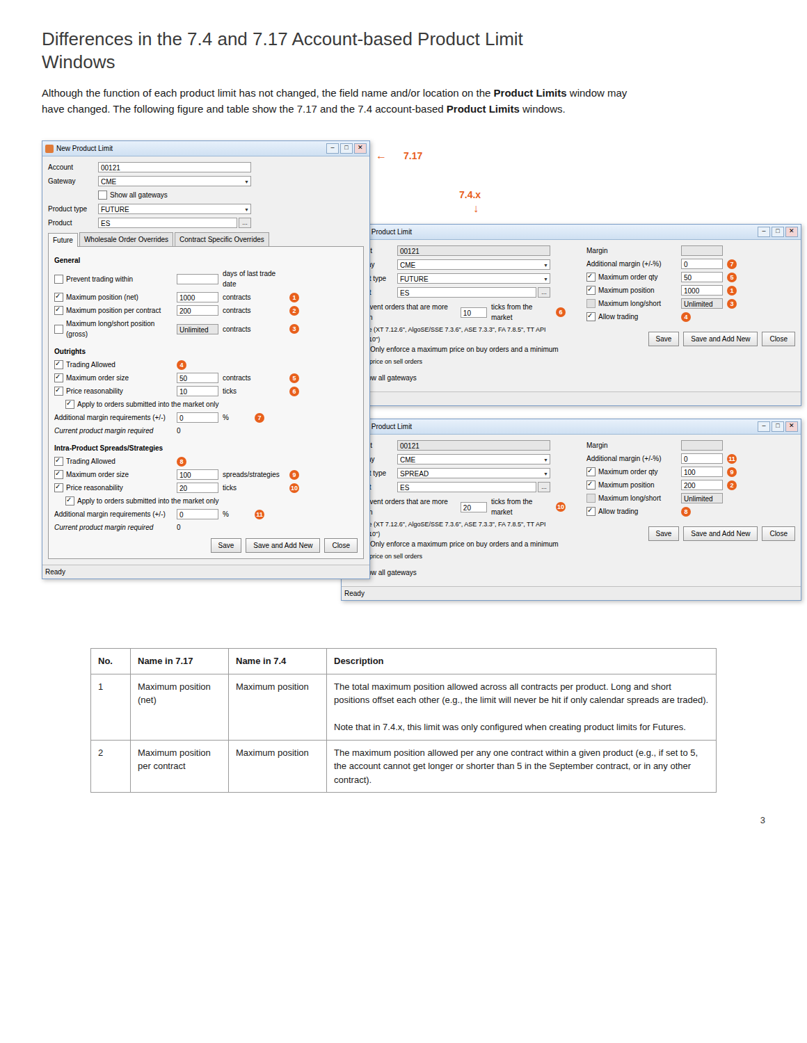Differences in the 7.4 and 7.17 Account-based Product Limit
Windows
Although the function of each product limit has not changed, the field name and/or location on the Product Limits window may have changed. The following figure and table show the 7.17 and the 7.4 account-based Product Limits windows.
← 7.17 7.4.x ↓
New Product Limit –□✕
Account
00121
Gateway
CME
Show all gateways
Product type
FUTURE
Product
ES
...
Future
Wholesale Order Overrides
Contract Specific Overrides
General
Prevent trading within
days of last trade date
Maximum position (net)
1000
contracts 1
Maximum position per contract
200
contracts 2
Maximum long/short position (gross)
Unlimited
contracts 3
Outrights
Trading Allowed 4
Maximum order size
50
contracts 5
Price reasonability
10
ticks 6
Apply to orders submitted into the market only
Additional margin requirements (+/-)
0
% 7
Current product margin required 0
Intra-Product Spreads/Strategies
Trading Allowed 8
Maximum order size
100
spreads/strategies 9
Price reasonability
20
ticks 10
Apply to orders submitted into the market only
Additional margin requirements (+/-)
0
% 11
Current product margin required 0
Save Save and Add New Close
Ready
New Product Limit –□✕
Account
00121
Gateway
CME
Product type
FUTURE
Product
ES
...
Prevent orders that are more than
10
ticks from the market 6
price (XT 7.12.6", AlgoSE/SSE 7.3.6", ASE 7.3.3", FA 7.8.5", TT API 7.2.10")
Only enforce a maximum price on buy orders and a minimum
price on sell orders
Show all gateways
Margin
Additional margin (+/-%)
0
7
Maximum order qty
50
5
Maximum position
1000
1
Maximum long/short
Unlimited
3
Allow trading 4
Save Save and Add New Close
Ready
New Product Limit –□✕
Account
00121
Gateway
CME
Product type
SPREAD
Product
ES
...
Prevent orders that are more than
20
ticks from the market 10
price (XT 7.12.6", AlgoSE/SSE 7.3.6", ASE 7.3.3", FA 7.8.5", TT API 7.2.10")
Only enforce a maximum price on buy orders and a minimum
price on sell orders
Show all gateways
Margin
Additional margin (+/-%)
0
11
Maximum order qty
100
9
Maximum position
200
2
Maximum long/short
Unlimited
Allow trading 8
Save Save and Add New Close
Ready
| No. | Name in 7.17 | Name in 7.4 | Description |
| --- | --- | --- | --- |
| 1 | Maximum position (net) | Maximum position | The total maximum position allowed across all contracts per product. Long and short positions offset each other (e.g., the limit will never be hit if only calendar spreads are traded). Note that in 7.4.x, this limit was only configured when creating product limits for Futures. |
| 2 | Maximum position per contract | Maximum position | The maximum position allowed per any one contract within a given product (e.g., if set to 5, the account cannot get longer or shorter than 5 in the September contract, or in any other contract). |
3